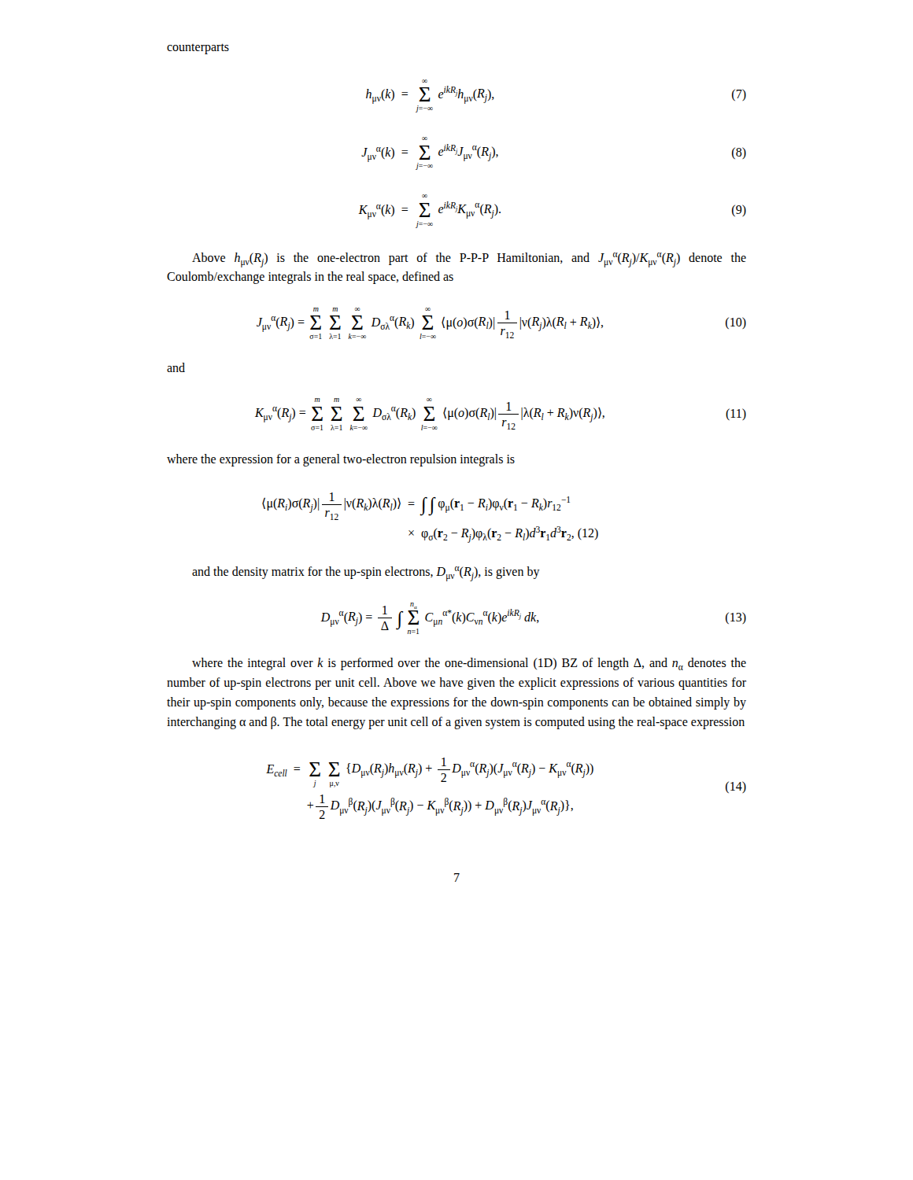counterparts
| h μν ( k ) | = | ∞ Σ j =−∞ e ikR j h μν ( R j ), |
(7)
| J μν α ( k ) | = | ∞ Σ j =−∞ e ikR j J μν α ( R j ), |
(8)
| K μν α ( k ) | = | ∞ Σ j =−∞ e ikR j K μν α ( R j ). |
(9)
Above hμν(Rj) is the one-electron part of the P-P-P Hamiltonian, and Jμνα(Rj)/Kμνα(Rj) denote the Coulomb/exchange integrals in the real space, defined as
Jμνα(Rj) = mΣσ=1 mΣλ=1 ∞Σk=−∞ Dσλα(Rk) ∞Σl=−∞ ⟨μ(o)σ(Rl)|1 r12|ν(Rj)λ(Rl + Rk)⟩,
(10)
and
Kμνα(Rj) = mΣσ=1 mΣλ=1 ∞Σk=−∞ Dσλα(Rk) ∞Σl=−∞ ⟨μ(o)σ(Rl)|1 r12|λ(Rl + Rk)ν(Rj)⟩,
(11)
where the expression for a general two-electron repulsion integrals is
| ⟨μ( R i )σ( R j )/ 1 r 12 /ν( R k )λ( R l )⟩ | = | ∫ ∫ φ μ ( r 1 − R i )φ ν ( r 1 − R k ) r 12 −1 |
| | × | φ σ ( r 2 − R j )φ λ ( r 2 − R l ) d 3 r 1 d 3 r 2 , (12) |
and the density matrix for the up-spin electrons, Dμνα(Rj), is given by
Dμνα(Rj) = 1 Δ ∫ nα Σn=1 Cμnα*(k)Cνnα(k)eikRj dk,
(13)
where the integral over k is performed over the one-dimensional (1D) BZ of length Δ, and nα denotes the number of up-spin electrons per unit cell. Above we have given the explicit expressions of various quantities for their up-spin components only, because the expressions for the down-spin components can be obtained simply by interchanging α and β. The total energy per unit cell of a given system is computed using the real-space expression
| E cell | = | Σ j Σ μ,ν { D μν ( R j ) h μν ( R j ) + 1 2 D μν α ( R j )( J μν α ( R j ) − K μν α ( R j )) |
| | | + 1 2 D μν β ( R j )( J μν β ( R j ) − K μν β ( R j )) + D μν β ( R j ) J μν α ( R j )}, |
(14)
7